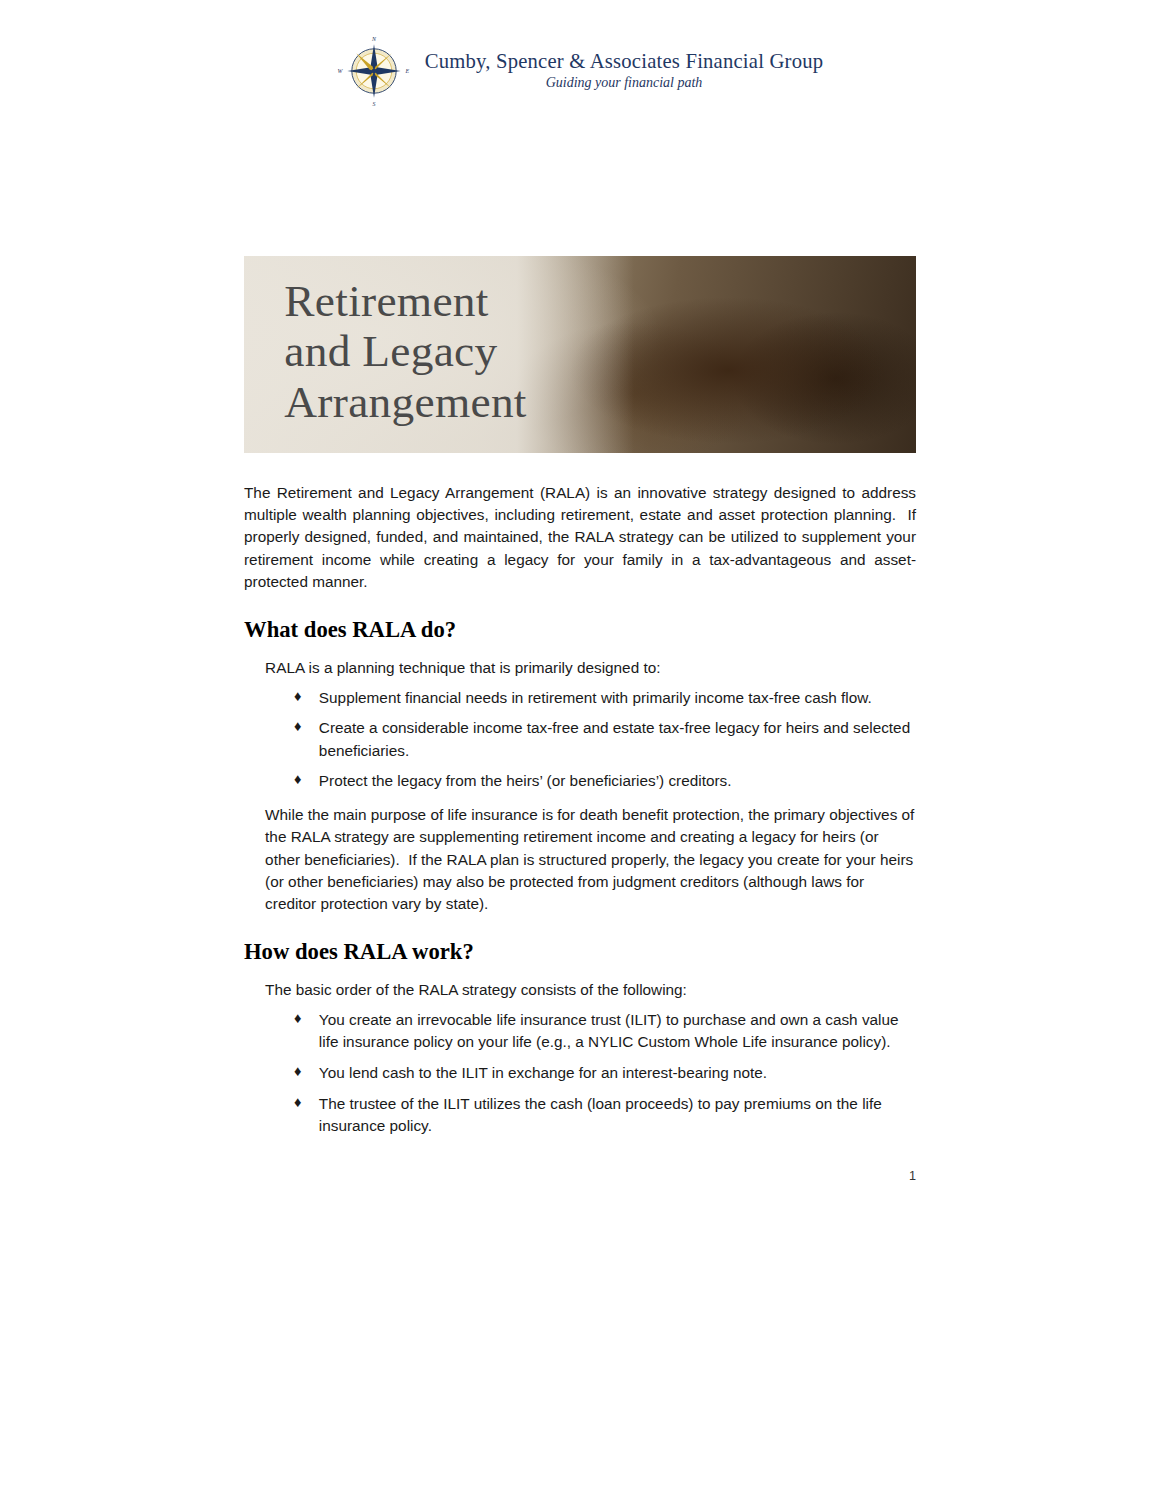N S W E
Cumby, Spencer & Associates Financial Group
Guiding your financial path
Retirement
and Legacy
Arrangement
The Retirement and Legacy Arrangement (RALA) is an innovative strategy designed to address multiple wealth planning objectives, including retirement, estate and asset protection planning. If properly designed, funded, and maintained, the RALA strategy can be utilized to supplement your retirement income while creating a legacy for your family in a tax-advantageous and asset-protected manner.
What does RALA do?
RALA is a planning technique that is primarily designed to:
Supplement financial needs in retirement with primarily income tax-free cash flow.
Create a considerable income tax-free and estate tax-free legacy for heirs and selected beneficiaries.
Protect the legacy from the heirs’ (or beneficiaries’) creditors.
While the main purpose of life insurance is for death benefit protection, the primary objectives of the RALA strategy are supplementing retirement income and creating a legacy for heirs (or other beneficiaries). If the RALA plan is structured properly, the legacy you create for your heirs (or other beneficiaries) may also be protected from judgment creditors (although laws for creditor protection vary by state).
How does RALA work?
The basic order of the RALA strategy consists of the following:
You create an irrevocable life insurance trust (ILIT) to purchase and own a cash value life insurance policy on your life (e.g., a NYLIC Custom Whole Life insurance policy).
You lend cash to the ILIT in exchange for an interest-bearing note.
The trustee of the ILIT utilizes the cash (loan proceeds) to pay premiums on the life insurance policy.
1